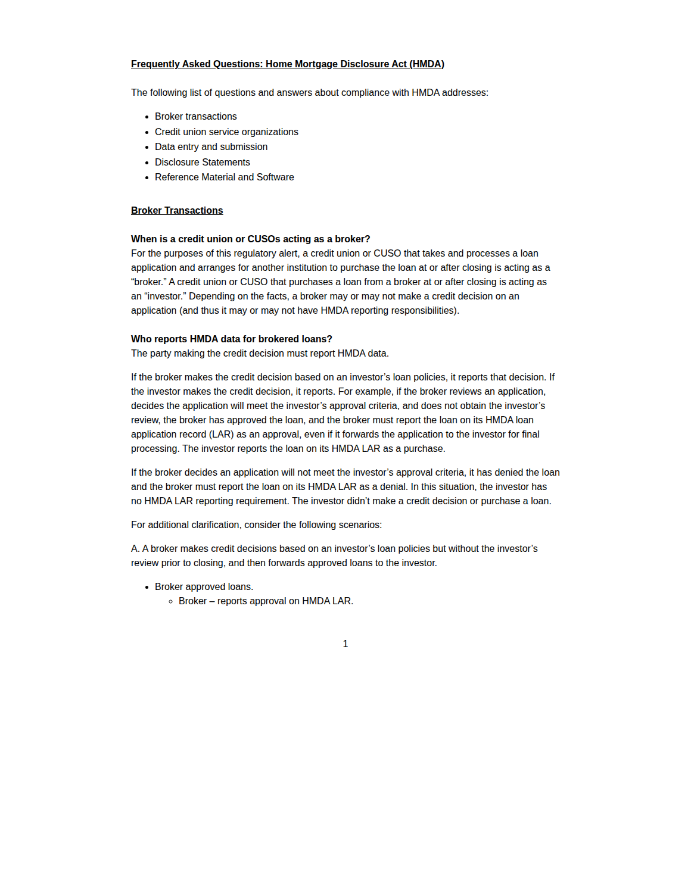Frequently Asked Questions: Home Mortgage Disclosure Act (HMDA)
The following list of questions and answers about compliance with HMDA addresses:
Broker transactions
Credit union service organizations
Data entry and submission
Disclosure Statements
Reference Material and Software
Broker Transactions
When is a credit union or CUSOs acting as a broker?
For the purposes of this regulatory alert, a credit union or CUSO that takes and processes a loan application and arranges for another institution to purchase the loan at or after closing is acting as a “broker.” A credit union or CUSO that purchases a loan from a broker at or after closing is acting as an “investor.” Depending on the facts, a broker may or may not make a credit decision on an application (and thus it may or may not have HMDA reporting responsibilities).
Who reports HMDA data for brokered loans?
The party making the credit decision must report HMDA data.
If the broker makes the credit decision based on an investor’s loan policies, it reports that decision. If the investor makes the credit decision, it reports. For example, if the broker reviews an application, decides the application will meet the investor’s approval criteria, and does not obtain the investor’s review, the broker has approved the loan, and the broker must report the loan on its HMDA loan application record (LAR) as an approval, even if it forwards the application to the investor for final processing. The investor reports the loan on its HMDA LAR as a purchase.
If the broker decides an application will not meet the investor’s approval criteria, it has denied the loan and the broker must report the loan on its HMDA LAR as a denial. In this situation, the investor has no HMDA LAR reporting requirement. The investor didn’t make a credit decision or purchase a loan.
For additional clarification, consider the following scenarios:
A. A broker makes credit decisions based on an investor’s loan policies but without the investor’s review prior to closing, and then forwards approved loans to the investor.
Broker approved loans.
Broker – reports approval on HMDA LAR.
1